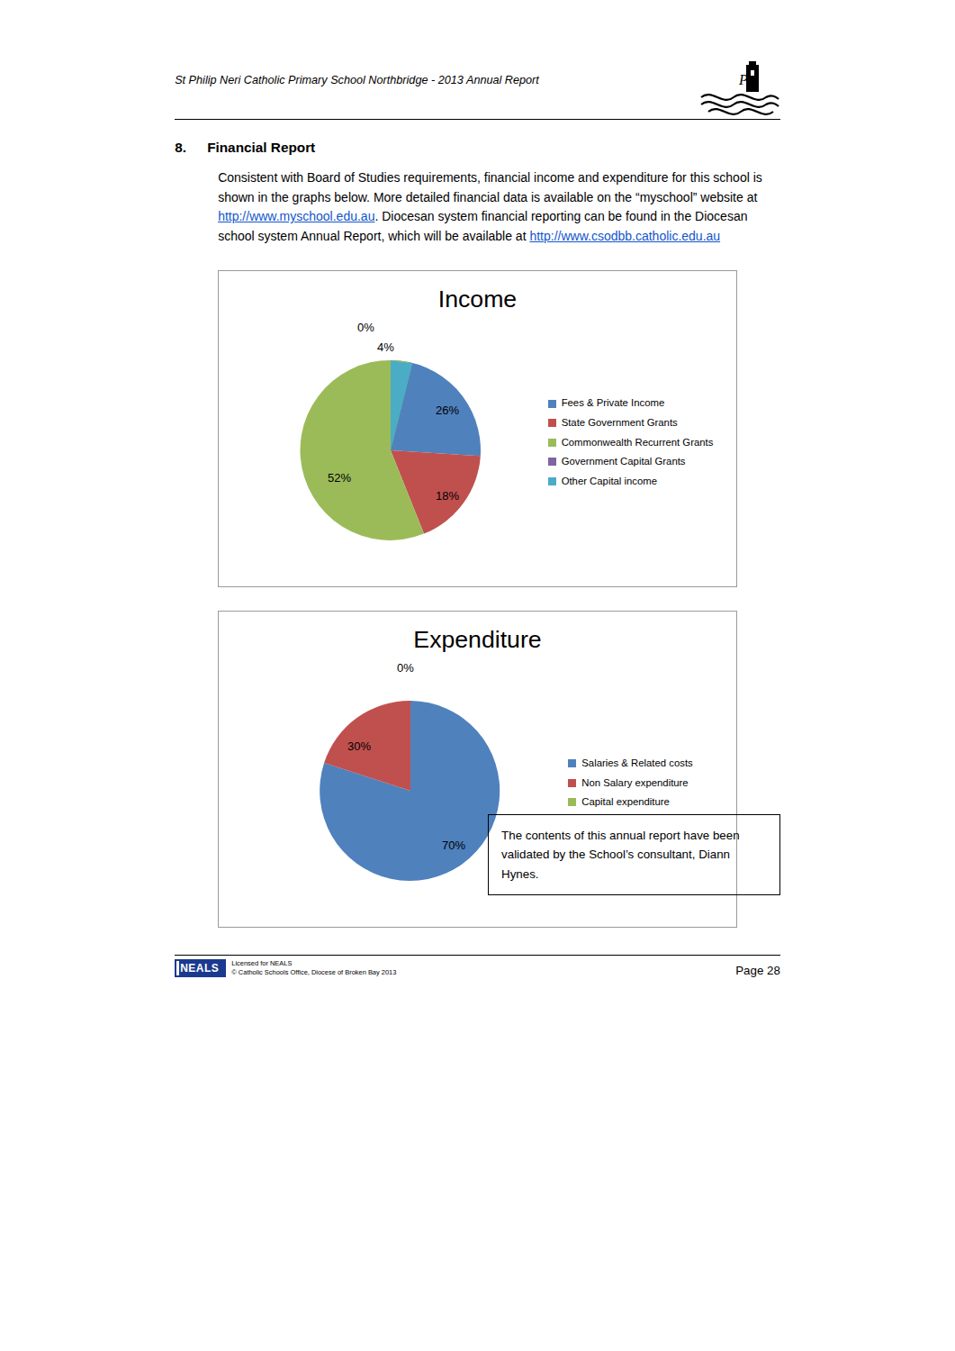St Philip Neri Catholic Primary School Northbridge - 2013 Annual Report
P
8.
Financial Report
Consistent with Board of Studies requirements, financial income and expenditure for this school is shown in the graphs below. More detailed financial data is available on the “myschool” website at http://www.myschool.edu.au. Diocesan system financial reporting can be found in the Diocesan school system Annual Report, which will be available at http://www.csodbb.catholic.edu.au
Income
26% 18% 52% 4% 0%
Fees & Private Income
State Government Grants
Commonwealth Recurrent Grants
Government Capital Grants
Other Capital income
Expenditure
70% 30% 0%
Salaries & Related costs
Non Salary expenditure
Capital expenditure
The contents of this annual report have been validated by the School’s consultant, Diann Hynes.
NEALS
Licensed for NEALS
© Catholic Schools Office, Diocese of Broken Bay 2013
Page 28